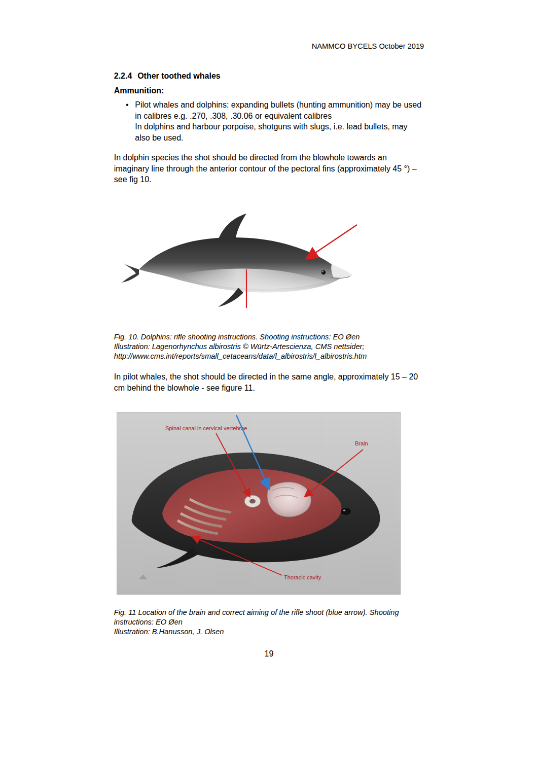NAMMCO BYCELS October 2019
2.2.4 Other toothed whales
Ammunition:
Pilot whales and dolphins: expanding bullets (hunting ammunition) may be used in calibres e.g. .270, .308, .30.06 or equivalent calibres
In dolphins and harbour porpoise, shotguns with slugs, i.e. lead bullets, may also be used.
In dolphin species the shot should be directed from the blowhole towards an imaginary line through the anterior contour of the pectoral fins (approximately 45 °) – see fig 10.
Fig. 10. Dolphins: rifle shooting instructions. Shooting instructions: EO Øen
Illustration: Lagenorhynchus albirostris © Würtz-Artescienza, CMS nettsider;
http://www.cms.int/reports/small_cetaceans/data/l_albirostris/l_albirostris.htm
In pilot whales, the shot should be directed in the same angle, approximately 15 – 20 cm behind the blowhole - see figure 11.
Spinal canal in cervical vertebrae Brain Thoracic cavity
Fig. 11 Location of the brain and correct aiming of the rifle shoot (blue arrow). Shooting instructions: EO Øen
Illustration: B.Hanusson, J. Olsen
19